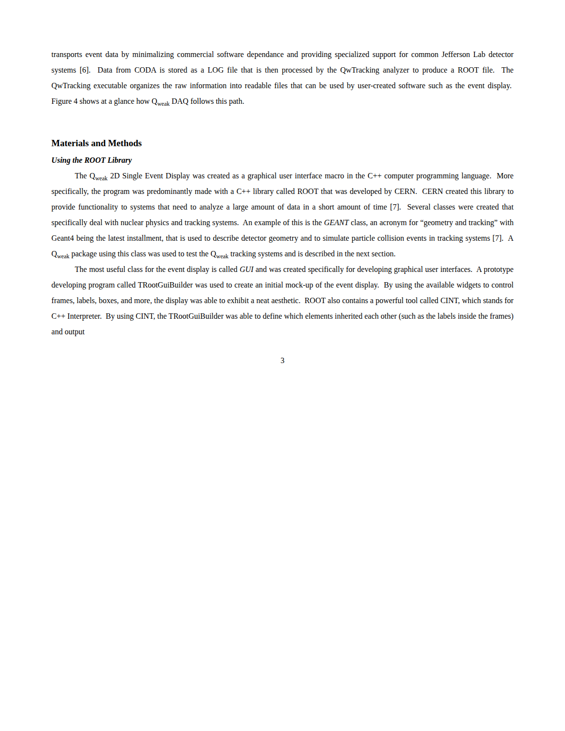transports event data by minimalizing commercial software dependance and providing specialized support for common Jefferson Lab detector systems [6]. Data from CODA is stored as a LOG file that is then processed by the QwTracking analyzer to produce a ROOT file. The QwTracking executable organizes the raw information into readable files that can be used by user-created software such as the event display. Figure 4 shows at a glance how Qweak DAQ follows this path.
Materials and Methods
Using the ROOT Library
The Qweak 2D Single Event Display was created as a graphical user interface macro in the C++ computer programming language. More specifically, the program was predominantly made with a C++ library called ROOT that was developed by CERN. CERN created this library to provide functionality to systems that need to analyze a large amount of data in a short amount of time [7]. Several classes were created that specifically deal with nuclear physics and tracking systems. An example of this is the GEANT class, an acronym for “geometry and tracking” with Geant4 being the latest installment, that is used to describe detector geometry and to simulate particle collision events in tracking systems [7]. A Qweak package using this class was used to test the Qweak tracking systems and is described in the next section.
The most useful class for the event display is called GUI and was created specifically for developing graphical user interfaces. A prototype developing program called TRootGuiBuilder was used to create an initial mock-up of the event display. By using the available widgets to control frames, labels, boxes, and more, the display was able to exhibit a neat aesthetic. ROOT also contains a powerful tool called CINT, which stands for C++ Interpreter. By using CINT, the TRootGuiBuilder was able to define which elements inherited each other (such as the labels inside the frames) and output
3